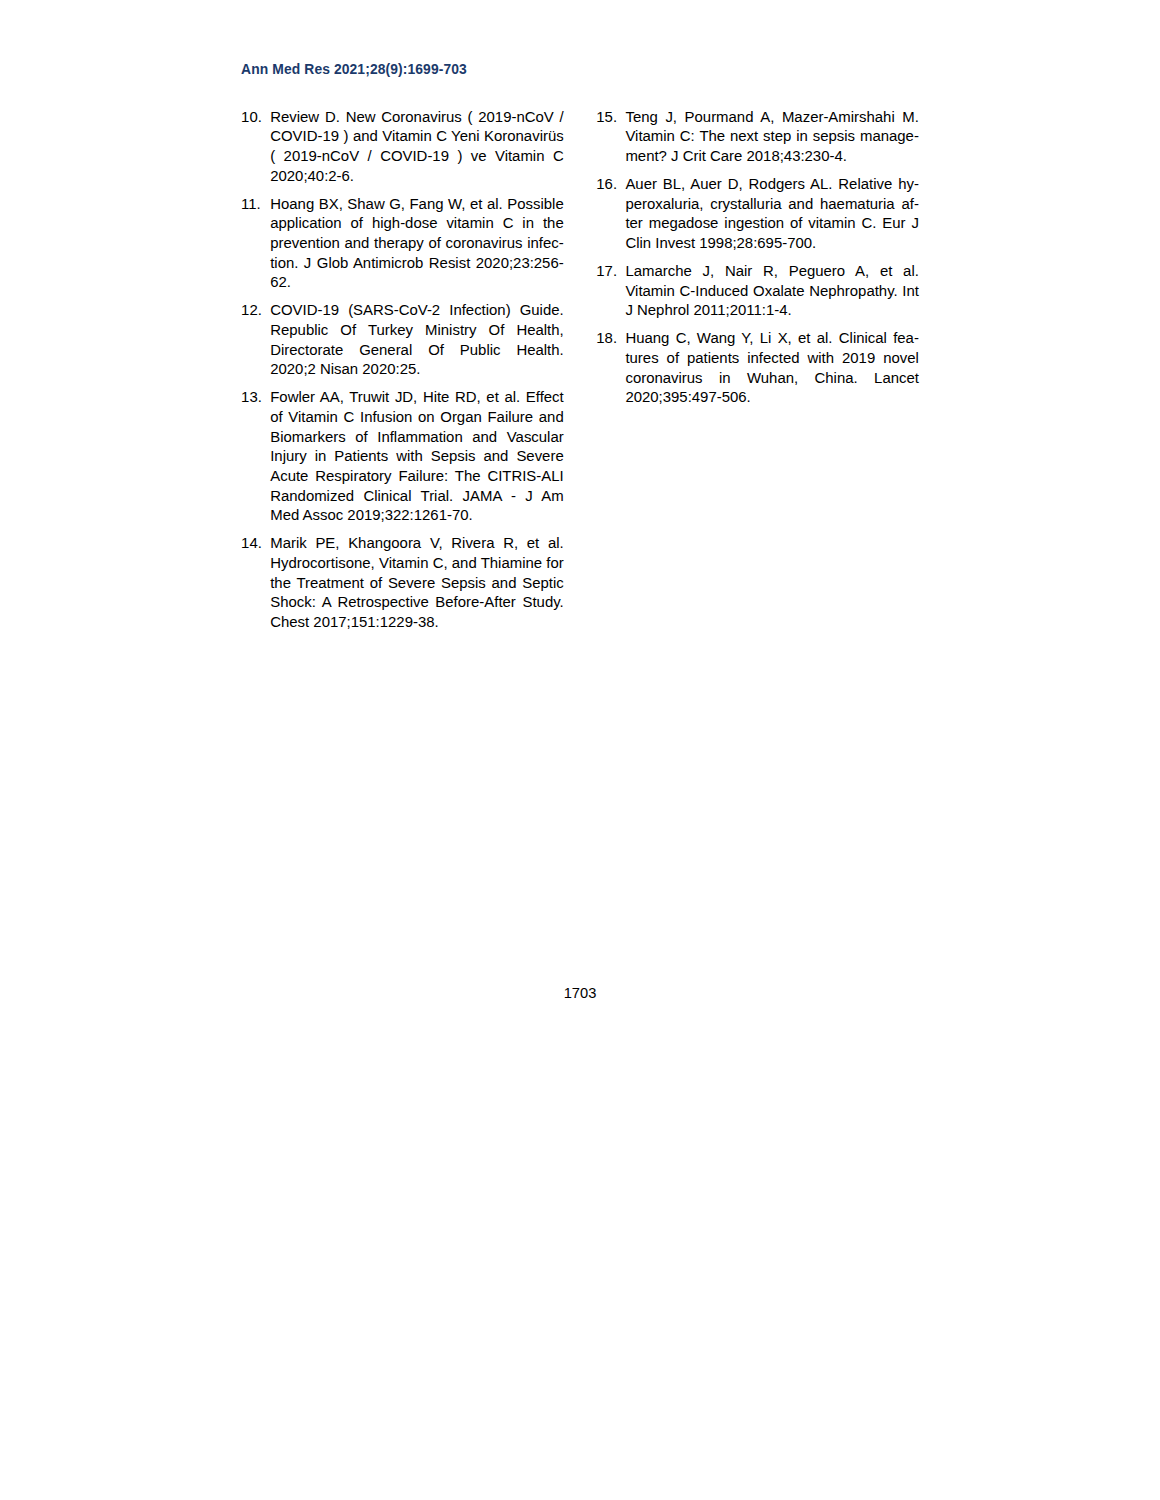Ann Med Res 2021;28(9):1699-703
10. Review D. New Coronavirus ( 2019-nCoV / COVID-19 ) and Vitamin C Yeni Koronavirüs ( 2019-nCoV / COVID-19 ) ve Vitamin C 2020;40:2-6.
11. Hoang BX, Shaw G, Fang W, et al. Possible application of high-dose vitamin C in the prevention and therapy of coronavirus infection. J Glob Antimicrob Resist 2020;23:256-62.
12. COVID-19 (SARS-CoV-2 Infection) Guide. Republic Of Turkey Ministry Of Health, Directorate General Of Public Health. 2020;2 Nisan 2020:25.
13. Fowler AA, Truwit JD, Hite RD, et al. Effect of Vitamin C Infusion on Organ Failure and Biomarkers of Inflammation and Vascular Injury in Patients with Sepsis and Severe Acute Respiratory Failure: The CITRIS-ALI Randomized Clinical Trial. JAMA - J Am Med Assoc 2019;322:1261-70.
14. Marik PE, Khangoora V, Rivera R, et al. Hydrocortisone, Vitamin C, and Thiamine for the Treatment of Severe Sepsis and Septic Shock: A Retrospective Before-After Study. Chest 2017;151:1229-38.
15. Teng J, Pourmand A, Mazer-Amirshahi M. Vitamin C: The next step in sepsis management? J Crit Care 2018;43:230-4.
16. Auer BL, Auer D, Rodgers AL. Relative hyperoxaluria, crystalluria and haematuria after megadose ingestion of vitamin C. Eur J Clin Invest 1998;28:695-700.
17. Lamarche J, Nair R, Peguero A, et al. Vitamin C-Induced Oxalate Nephropathy. Int J Nephrol 2011;2011:1-4.
18. Huang C, Wang Y, Li X, et al. Clinical features of patients infected with 2019 novel coronavirus in Wuhan, China. Lancet 2020;395:497-506.
1703